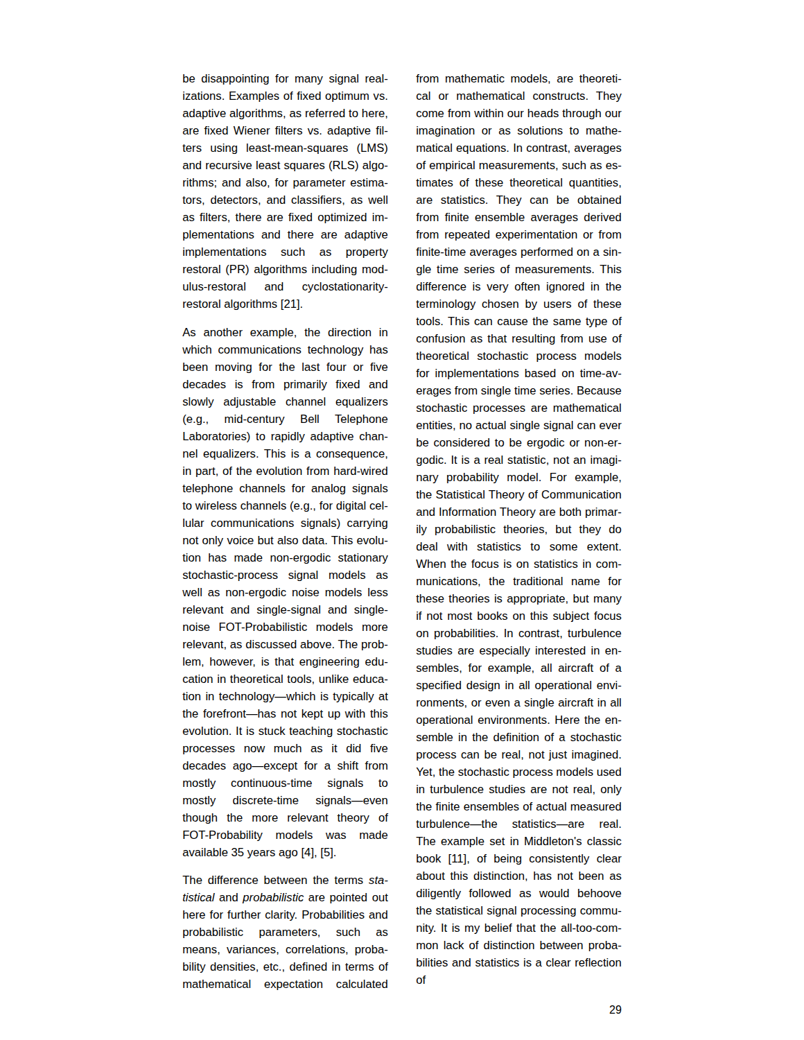be disappointing for many signal realizations. Examples of fixed optimum vs. adaptive algorithms, as referred to here, are fixed Wiener filters vs. adaptive filters using least-mean-squares (LMS) and recursive least squares (RLS) algorithms; and also, for parameter estimators, detectors, and classifiers, as well as filters, there are fixed optimized implementations and there are adaptive implementations such as property restoral (PR) algorithms including modulus-restoral and cyclostationarity-restoral algorithms [21].
As another example, the direction in which communications technology has been moving for the last four or five decades is from primarily fixed and slowly adjustable channel equalizers (e.g., mid-century Bell Telephone Laboratories) to rapidly adaptive channel equalizers. This is a consequence, in part, of the evolution from hard-wired telephone channels for analog signals to wireless channels (e.g., for digital cellular communications signals) carrying not only voice but also data. This evolution has made non-ergodic stationary stochastic-process signal models as well as non-ergodic noise models less relevant and single-signal and single-noise FOT-Probabilistic models more relevant, as discussed above. The problem, however, is that engineering education in theoretical tools, unlike education in technology—which is typically at the forefront—has not kept up with this evolution. It is stuck teaching stochastic processes now much as it did five decades ago—except for a shift from mostly continuous-time signals to mostly discrete-time signals—even though the more relevant theory of FOT-Probability models was made available 35 years ago [4], [5].
The difference between the terms statistical and probabilistic are pointed out here for further clarity. Probabilities and probabilistic parameters, such as means, variances, correlations, probability densities, etc., defined in terms of mathematical expectation calculated from mathematic models, are theoretical or mathematical constructs. They come from within our heads through our imagination or as solutions to mathematical equations. In contrast, averages of empirical measurements, such as estimates of these theoretical quantities, are statistics. They can be obtained from finite ensemble averages derived from repeated experimentation or from finite-time averages performed on a single time series of measurements. This difference is very often ignored in the terminology chosen by users of these tools. This can cause the same type of confusion as that resulting from use of theoretical stochastic process models for implementations based on time-averages from single time series. Because stochastic processes are mathematical entities, no actual single signal can ever be considered to be ergodic or non-ergodic. It is a real statistic, not an imaginary probability model. For example, the Statistical Theory of Communication and Information Theory are both primarily probabilistic theories, but they do deal with statistics to some extent. When the focus is on statistics in communications, the traditional name for these theories is appropriate, but many if not most books on this subject focus on probabilities. In contrast, turbulence studies are especially interested in ensembles, for example, all aircraft of a specified design in all operational environments, or even a single aircraft in all operational environments. Here the ensemble in the definition of a stochastic process can be real, not just imagined. Yet, the stochastic process models used in turbulence studies are not real, only the finite ensembles of actual measured turbulence—the statistics—are real. The example set in Middleton's classic book [11], of being consistently clear about this distinction, has not been as diligently followed as would behoove the statistical signal processing community. It is my belief that the all-too-common lack of distinction between probabilities and statistics is a clear reflection of
29